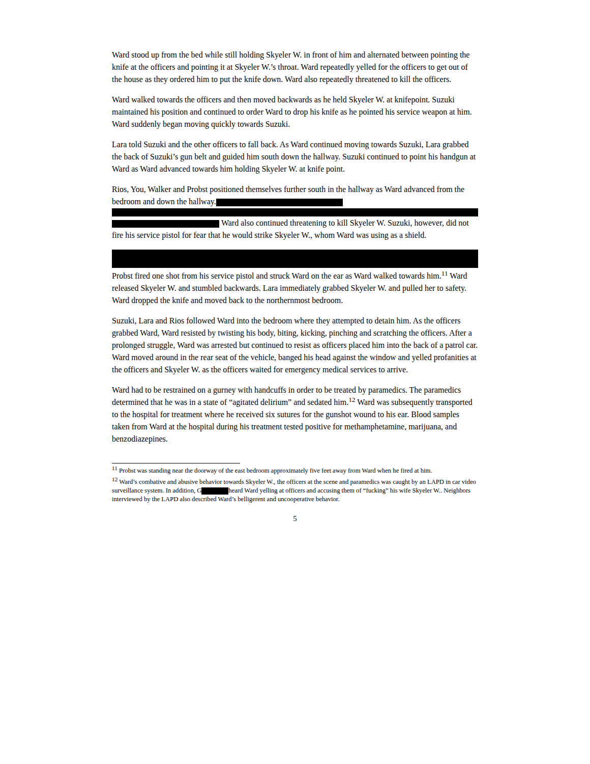Ward stood up from the bed while still holding Skyeler W. in front of him and alternated between pointing the knife at the officers and pointing it at Skyeler W.’s throat. Ward repeatedly yelled for the officers to get out of the house as they ordered him to put the knife down. Ward also repeatedly threatened to kill the officers.
Ward walked towards the officers and then moved backwards as he held Skyeler W. at knifepoint. Suzuki maintained his position and continued to order Ward to drop his knife as he pointed his service weapon at him. Ward suddenly began moving quickly towards Suzuki.
Lara told Suzuki and the other officers to fall back. As Ward continued moving towards Suzuki, Lara grabbed the back of Suzuki’s gun belt and guided him south down the hallway. Suzuki continued to point his handgun at Ward as Ward advanced towards him holding Skyeler W. at knife point.
Rios, You, Walker and Probst positioned themselves further south in the hallway as Ward advanced from the bedroom and down the hallway.
Ward also continued threatening to kill Skyeler W. Suzuki, however, did not fire his service pistol for fear that he would strike Skyeler W., whom Ward was using as a shield.
Probst fired one shot from his service pistol and struck Ward on the ear as Ward walked towards him.11 Ward released Skyeler W. and stumbled backwards. Lara immediately grabbed Skyeler W. and pulled her to safety. Ward dropped the knife and moved back to the northernmost bedroom.
Suzuki, Lara and Rios followed Ward into the bedroom where they attempted to detain him. As the officers grabbed Ward, Ward resisted by twisting his body, biting, kicking, pinching and scratching the officers. After a prolonged struggle, Ward was arrested but continued to resist as officers placed him into the back of a patrol car. Ward moved around in the rear seat of the vehicle, banged his head against the window and yelled profanities at the officers and Skyeler W. as the officers waited for emergency medical services to arrive.
Ward had to be restrained on a gurney with handcuffs in order to be treated by paramedics. The paramedics determined that he was in a state of “agitated delirium” and sedated him.12 Ward was subsequently transported to the hospital for treatment where he received six sutures for the gunshot wound to his ear. Blood samples taken from Ward at the hospital during his treatment tested positive for methamphetamine, marijuana, and benzodiazepines.
11 Probst was standing near the doorway of the east bedroom approximately five feet away from Ward when he fired at him.
12 Ward’s combative and abusive behavior towards Skyeler W., the officers at the scene and paramedics was caught by an LAPD in car video surveillance system. In addition, G heard Ward yelling at officers and accusing them of “fucking” his wife Skyeler W.. Neighbors interviewed by the LAPD also described Ward’s belligerent and uncooperative behavior.
5